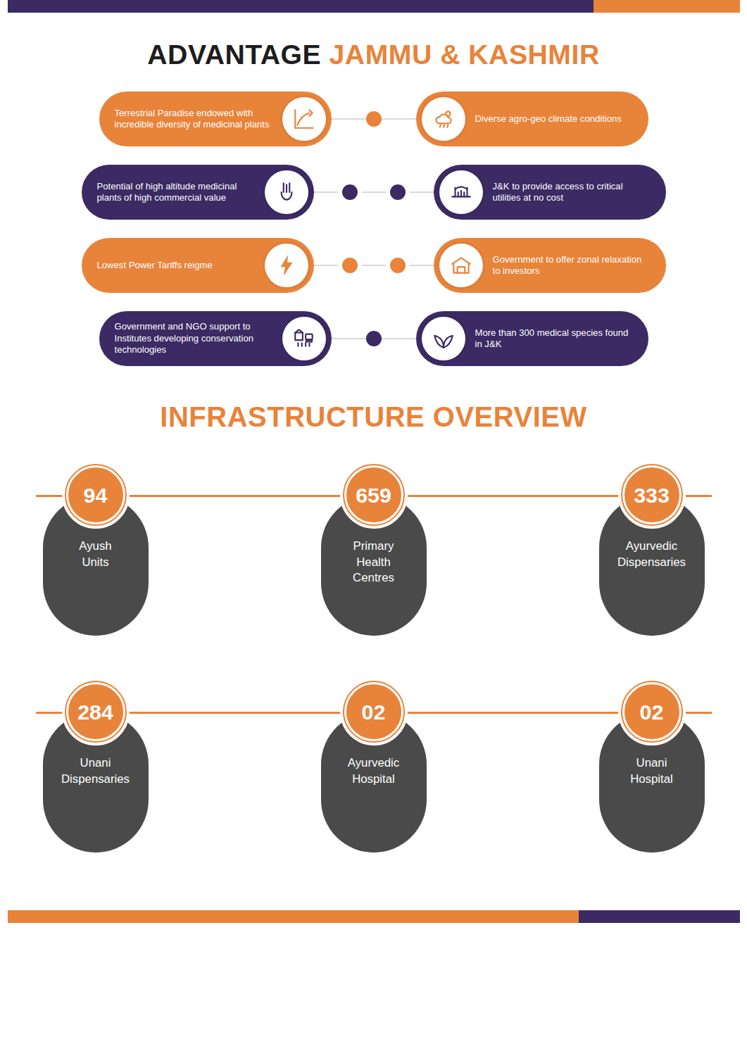ADVANTAGE JAMMU & KASHMIR
Terrestrial Paradise endowed with incredible diversity of medicinal plants
Diverse agro-geo climate conditions
Potential of high altitude medicinal plants of high commercial value
J&K to provide access to critical utilities at no cost
Lowest Power Tariffs reigme
Government to offer zonal relaxation to investors
Government and NGO support to Institutes developing conservation technologies
More than 300 medical species found in J&K
INFRASTRUCTURE OVERVIEW
94
Ayush
Units
659
Primary
Health
Centres
333
Ayurvedic
Dispensaries
284
Unani
Dispensaries
02
Ayurvedic
Hospital
02
Unani
Hospital